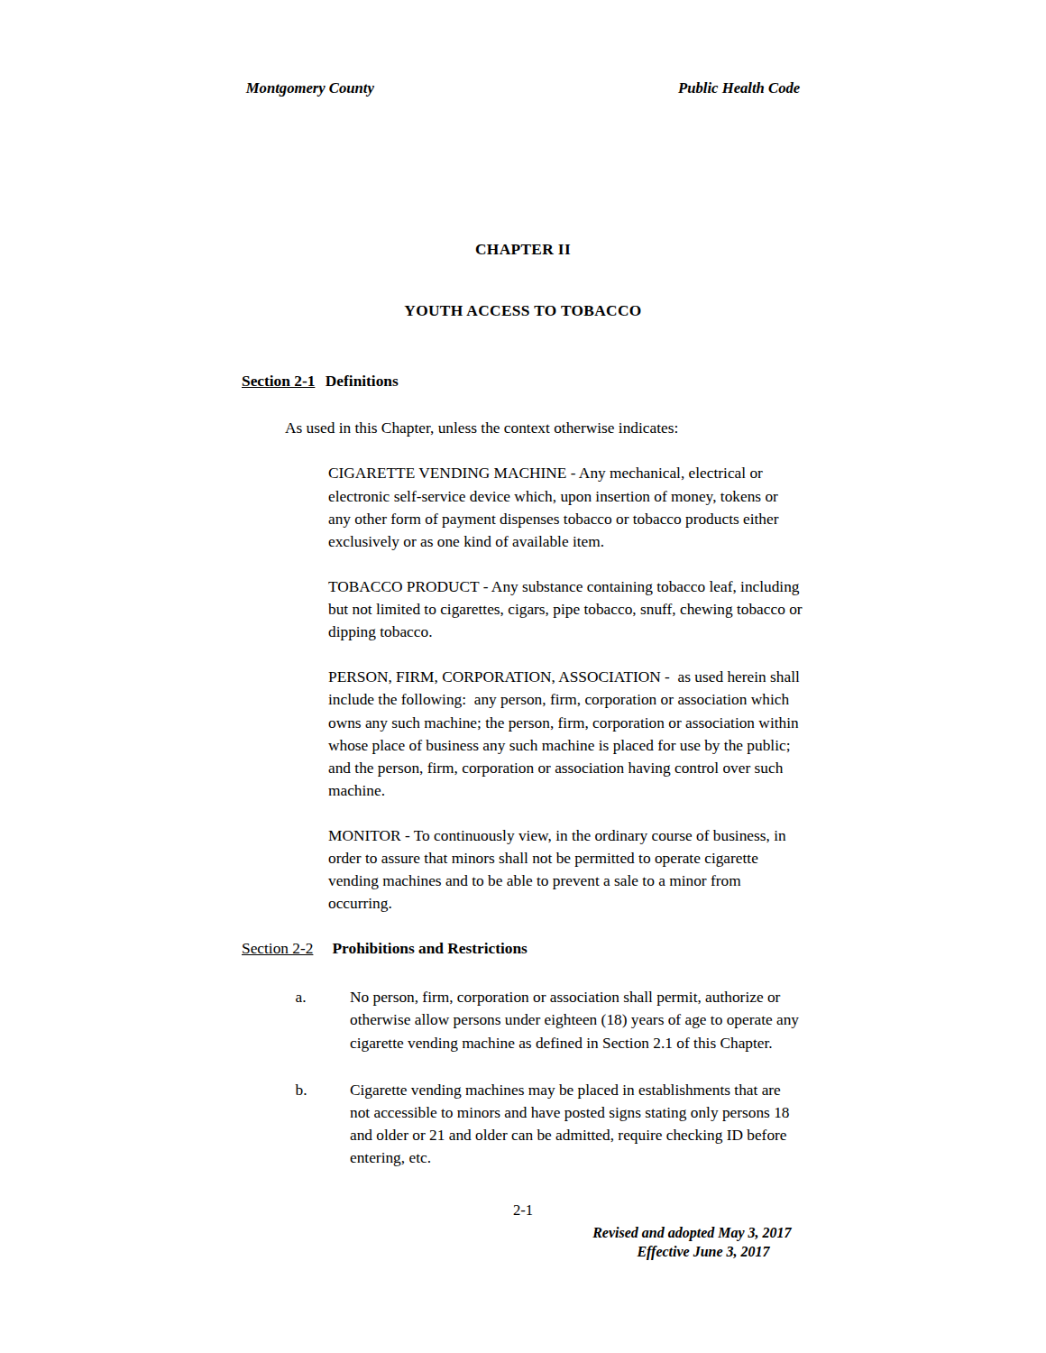Montgomery County
Public Health Code
CHAPTER II
YOUTH ACCESS TO TOBACCO
Section 2-1 Definitions
As used in this Chapter, unless the context otherwise indicates:
Cigarette vending machine - Any mechanical, electrical or electronic self-service device which, upon insertion of money, tokens or any other form of payment dispenses tobacco or tobacco products either exclusively or as one kind of available item.
Tobacco product - Any substance containing tobacco leaf, including but not limited to cigarettes, cigars, pipe tobacco, snuff, chewing tobacco or dipping tobacco.
Person, firm, corporation, association - as used herein shall include the following: any person, firm, corporation or association which owns any such machine; the person, firm, corporation or association within whose place of business any such machine is placed for use by the public; and the person, firm, corporation or association having control over such machine.
Monitor - To continuously view, in the ordinary course of business, in order to assure that minors shall not be permitted to operate cigarette vending machines and to be able to prevent a sale to a minor from occurring.
Section 2-2 Prohibitions and Restrictions
a. No person, firm, corporation or association shall permit, authorize or otherwise allow persons under eighteen (18) years of age to operate any cigarette vending machine as defined in Section 2.1 of this Chapter.
b. Cigarette vending machines may be placed in establishments that are not accessible to minors and have posted signs stating only persons 18 and older or 21 and older can be admitted, require checking ID before entering, etc.
2-1
Revised and adopted May 3, 2017 Effective June 3, 2017